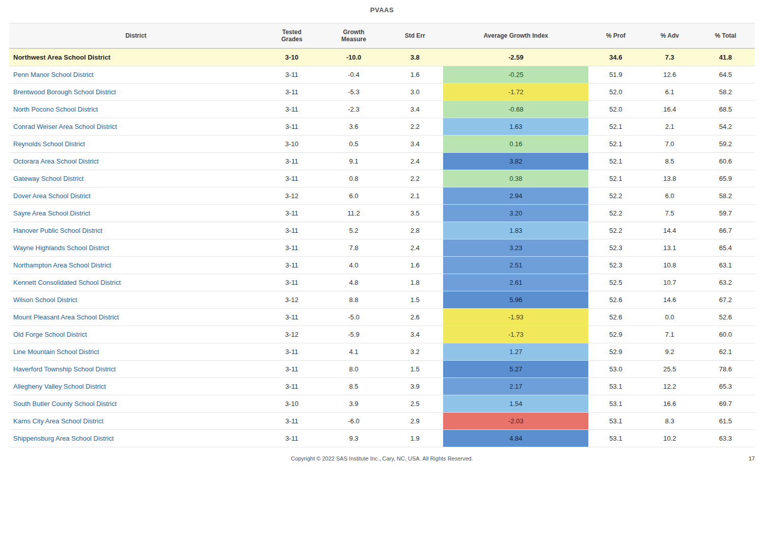PVAAS
| District | Tested Grades | Growth Measure | Std Err | Average Growth Index | % Prof | % Adv | % Total |
| --- | --- | --- | --- | --- | --- | --- | --- |
| Northwest Area School District | 3-10 | -10.0 | 3.8 | -2.59 | 34.6 | 7.3 | 41.8 |
| Penn Manor School District | 3-11 | -0.4 | 1.6 | -0.25 | 51.9 | 12.6 | 64.5 |
| Brentwood Borough School District | 3-11 | -5.3 | 3.0 | -1.72 | 52.0 | 6.1 | 58.2 |
| North Pocono School District | 3-11 | -2.3 | 3.4 | -0.68 | 52.0 | 16.4 | 68.5 |
| Conrad Weiser Area School District | 3-11 | 3.6 | 2.2 | 1.63 | 52.1 | 2.1 | 54.2 |
| Reynolds School District | 3-10 | 0.5 | 3.4 | 0.16 | 52.1 | 7.0 | 59.2 |
| Octorara Area School District | 3-11 | 9.1 | 2.4 | 3.82 | 52.1 | 8.5 | 60.6 |
| Gateway School District | 3-11 | 0.8 | 2.2 | 0.38 | 52.1 | 13.8 | 65.9 |
| Dover Area School District | 3-12 | 6.0 | 2.1 | 2.94 | 52.2 | 6.0 | 58.2 |
| Sayre Area School District | 3-11 | 11.2 | 3.5 | 3.20 | 52.2 | 7.5 | 59.7 |
| Hanover Public School District | 3-11 | 5.2 | 2.8 | 1.83 | 52.2 | 14.4 | 66.7 |
| Wayne Highlands School District | 3-11 | 7.8 | 2.4 | 3.23 | 52.3 | 13.1 | 65.4 |
| Northampton Area School District | 3-11 | 4.0 | 1.6 | 2.51 | 52.3 | 10.8 | 63.1 |
| Kennett Consolidated School District | 3-11 | 4.8 | 1.8 | 2.61 | 52.5 | 10.7 | 63.2 |
| Wilson School District | 3-12 | 8.8 | 1.5 | 5.96 | 52.6 | 14.6 | 67.2 |
| Mount Pleasant Area School District | 3-11 | -5.0 | 2.6 | -1.93 | 52.6 | 0.0 | 52.6 |
| Old Forge School District | 3-12 | -5.9 | 3.4 | -1.73 | 52.9 | 7.1 | 60.0 |
| Line Mountain School District | 3-11 | 4.1 | 3.2 | 1.27 | 52.9 | 9.2 | 62.1 |
| Haverford Township School District | 3-11 | 8.0 | 1.5 | 5.27 | 53.0 | 25.5 | 78.6 |
| Allegheny Valley School District | 3-11 | 8.5 | 3.9 | 2.17 | 53.1 | 12.2 | 65.3 |
| South Butler County School District | 3-10 | 3.9 | 2.5 | 1.54 | 53.1 | 16.6 | 69.7 |
| Karns City Area School District | 3-11 | -6.0 | 2.9 | -2.03 | 53.1 | 8.3 | 61.5 |
| Shippensburg Area School District | 3-11 | 9.3 | 1.9 | 4.84 | 53.1 | 10.2 | 63.3 |
Copyright © 2022 SAS Institute Inc., Cary, NC, USA. All Rights Reserved. 17